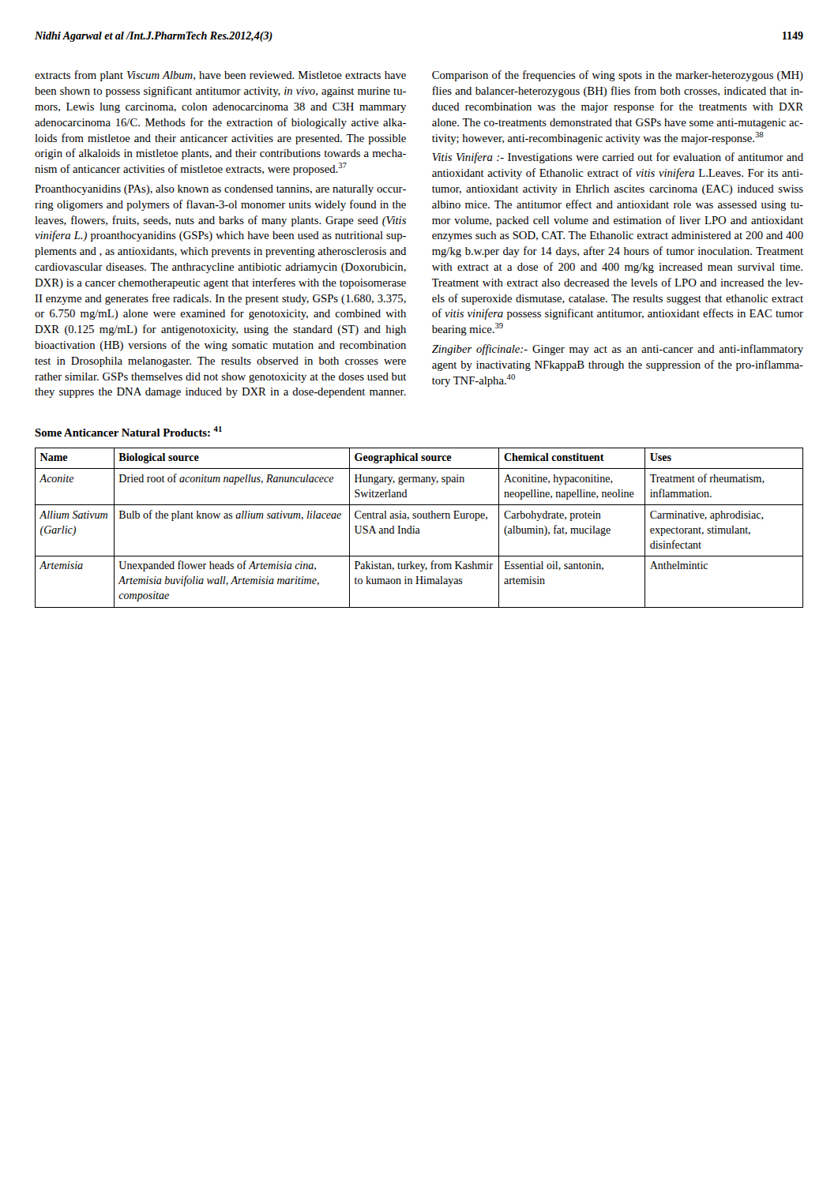Nidhi Agarwal et al /Int.J.PharmTech Res.2012,4(3) 1149
extracts from plant Viscum Album, have been reviewed. Mistletoe extracts have been shown to possess significant antitumor activity, in vivo, against murine tumors, Lewis lung carcinoma, colon adenocarcinoma 38 and C3H mammary adenocarcinoma 16/C. Methods for the extraction of biologically active alkaloids from mistletoe and their anticancer activities are presented. The possible origin of alkaloids in mistletoe plants, and their contributions towards a mechanism of anticancer activities of mistletoe extracts, were proposed.37
Proanthocyanidins (PAs), also known as condensed tannins, are naturally occurring oligomers and polymers of flavan-3-ol monomer units widely found in the leaves, flowers, fruits, seeds, nuts and barks of many plants. Grape seed (Vitis vinifera L.) proanthocyanidins (GSPs) which have been used as nutritional supplements and , as antioxidants, which prevents in preventing atherosclerosis and cardiovascular diseases. The anthracycline antibiotic adriamycin (Doxorubicin, DXR) is a cancer chemotherapeutic agent that interferes with the topoisomerase II enzyme and generates free radicals. In the present study, GSPs (1.680, 3.375, or 6.750 mg/mL) alone were examined for genotoxicity, and combined with DXR (0.125 mg/mL) for antigenotoxicity, using the standard (ST) and high bioactivation (HB) versions of the wing somatic mutation and recombination test in Drosophila melanogaster. The results observed in both crosses were rather similar. GSPs themselves did not show genotoxicity at the doses used but they suppres the DNA damage induced by DXR in a dose-dependent manner. Comparison of the frequencies of wing spots in the marker-heterozygous (MH) flies and balancer-heterozygous (BH) flies from both crosses, indicated that induced recombination was the major response for the treatments with DXR alone. The co-treatments demonstrated that GSPs have some anti-mutagenic activity; however, anti-recombinagenic activity was the major-response.38
Vitis Vinifera :- Investigations were carried out for evaluation of antitumor and antioxidant activity of Ethanolic extract of vitis vinifera L.Leaves. For its antitumor, antioxidant activity in Ehrlich ascites carcinoma (EAC) induced swiss albino mice. The antitumor effect and antioxidant role was assessed using tumor volume, packed cell volume and estimation of liver LPO and antioxidant enzymes such as SOD, CAT. The Ethanolic extract administered at 200 and 400 mg/kg b.w.per day for 14 days, after 24 hours of tumor inoculation. Treatment with extract at a dose of 200 and 400 mg/kg increased mean survival time. Treatment with extract also decreased the levels of LPO and increased the levels of superoxide dismutase, catalase. The results suggest that ethanolic extract of vitis vinifera possess significant antitumor, antioxidant effects in EAC tumor bearing mice.39
Zingiber officinale:- Ginger may act as an anti-cancer and anti-inflammatory agent by inactivating NFkappaB through the suppression of the pro-inflammatory TNF-alpha.40
Some Anticancer Natural Products: 41
| Name | Biological source | Geographical source | Chemical constituent | Uses |
| --- | --- | --- | --- | --- |
| Aconite | Dried root of aconitum napellus, Ranunculacece | Hungary, germany, spain Switzerland | Aconitine, hypaconitine, neopelline, napelline, neoline | Treatment of rheumatism, inflammation. |
| Allium Sativum (Garlic) | Bulb of the plant know as allium sativum, lilaceae | Central asia, southern Europe, USA and India | Carbohydrate, protein (albumin), fat, mucilage | Carminative, aphrodisiac, expectorant, stimulant, disinfectant |
| Artemisia | Unexpanded flower heads of Artemisia cina, Artemisia buvifolia wall, Artemisia maritime, compositae | Pakistan, turkey, from Kashmir to kumaon in Himalayas | Essential oil, santonin, artemisin | Anthelmintic |